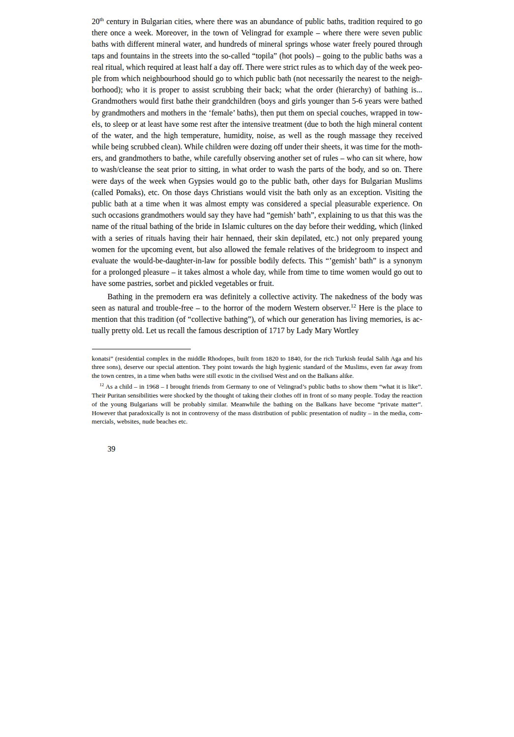20th century in Bulgarian cities, where there was an abundance of public baths, tradition required to go there once a week. Moreover, in the town of Velingrad for example – where there were seven public baths with different mineral water, and hundreds of mineral springs whose water freely poured through taps and fountains in the streets into the so-called “topila” (hot pools) – going to the public baths was a real ritual, which required at least half a day off. There were strict rules as to which day of the week people from which neighbourhood should go to which public bath (not necessarily the nearest to the neighborhood); who it is proper to assist scrubbing their back; what the order (hierarchy) of bathing is... Grandmothers would first bathe their grandchildren (boys and girls younger than 5-6 years were bathed by grandmothers and mothers in the ‘female’ baths), then put them on special couches, wrapped in towels, to sleep or at least have some rest after the intensive treatment (due to both the high mineral content of the water, and the high temperature, humidity, noise, as well as the rough massage they received while being scrubbed clean). While children were dozing off under their sheets, it was time for the mothers, and grandmothers to bathe, while carefully observing another set of rules – who can sit where, how to wash/cleanse the seat prior to sitting, in what order to wash the parts of the body, and so on. There were days of the week when Gypsies would go to the public bath, other days for Bulgarian Muslims (called Pomaks), etc. On those days Christians would visit the bath only as an exception. Visiting the public bath at a time when it was almost empty was considered a special pleasurable experience. On such occasions grandmothers would say they have had “gemish’ bath”, explaining to us that this was the name of the ritual bathing of the bride in Islamic cultures on the day before their wedding, which (linked with a series of rituals having their hair hennaed, their skin depilated, etc.) not only prepared young women for the upcoming event, but also allowed the female relatives of the bridegroom to inspect and evaluate the would-be-daughter-in-law for possible bodily defects. This “’gemish’ bath” is a synonym for a prolonged pleasure – it takes almost a whole day, while from time to time women would go out to have some pastries, sorbet and pickled vegetables or fruit.
Bathing in the premodern era was definitely a collective activity. The nakedness of the body was seen as natural and trouble-free – to the horror of the modern Western observer.12 Here is the place to mention that this tradition (of “collective bathing”), of which our generation has living memories, is actually pretty old. Let us recall the famous description of 1717 by Lady Mary Wortley
konatsi” (residential complex in the middle Rhodopes, built from 1820 to 1840, for the rich Turkish feudal Salih Aga and his three sons), deserve our special attention. They point towards the high hygienic standard of the Muslims, even far away from the town centres, in a time when baths were still exotic in the civilised West and on the Balkans alike.
12 As a child – in 1968 – I brought friends from Germany to one of Velingrad’s public baths to show them “what it is like”. Their Puritan sensibilities were shocked by the thought of taking their clothes off in front of so many people. Today the reaction of the young Bulgarians will be probably similar. Meanwhile the bathing on the Balkans have become “private matter”. However that paradoxically is not in controversy of the mass distribution of public presentation of nudity – in the media, commercials, websites, nude beaches etc.
39